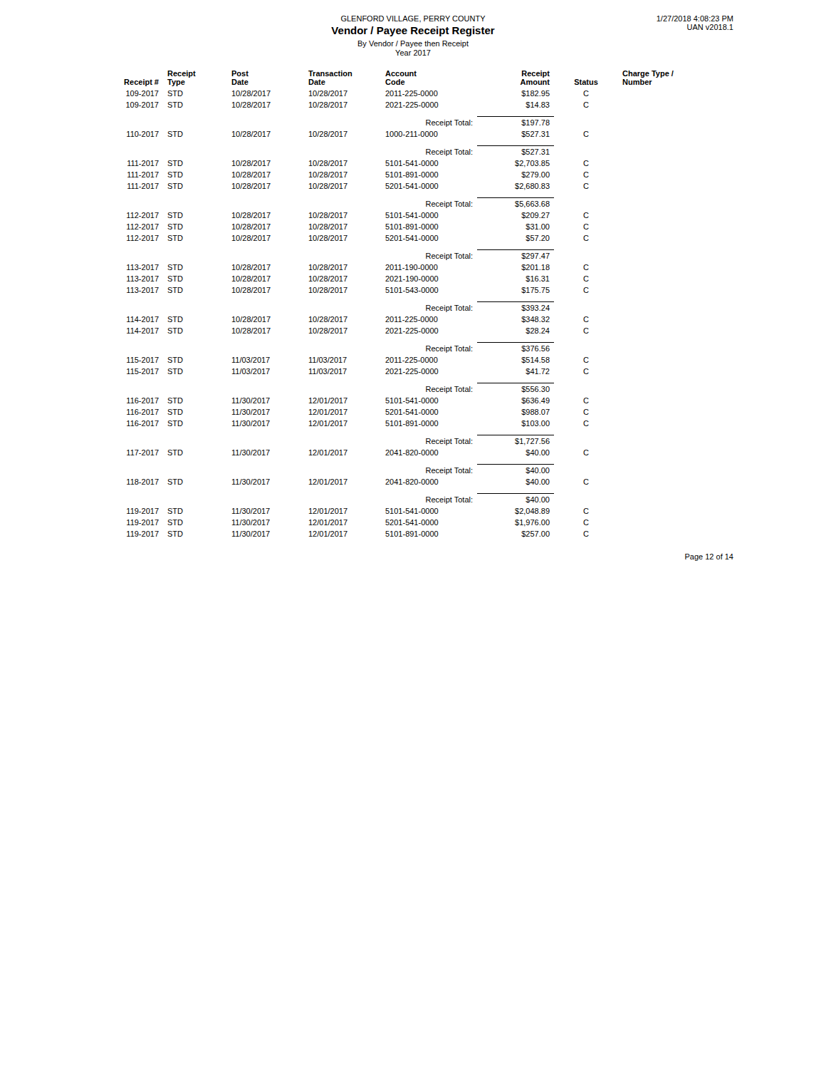GLENFORD VILLAGE, PERRY COUNTY
Vendor / Payee Receipt Register
By Vendor / Payee then Receipt
Year 2017
1/27/2018 4:08:23 PM
UAN v2018.1
| Receipt # | Receipt Type | Post Date | Transaction Date | Account Code | Receipt Amount | Status | Charge Type / Number |
| --- | --- | --- | --- | --- | --- | --- | --- |
| 109-2017 | STD | 10/28/2017 | 10/28/2017 | 2011-225-0000 | $182.95 | C | |
| 109-2017 | STD | 10/28/2017 | 10/28/2017 | 2021-225-0000 | $14.83 | C | |
| | | | | Receipt Total: | $197.78 | | |
| 110-2017 | STD | 10/28/2017 | 10/28/2017 | 1000-211-0000 | $527.31 | C | |
| | | | | Receipt Total: | $527.31 | | |
| 111-2017 | STD | 10/28/2017 | 10/28/2017 | 5101-541-0000 | $2,703.85 | C | |
| 111-2017 | STD | 10/28/2017 | 10/28/2017 | 5101-891-0000 | $279.00 | C | |
| 111-2017 | STD | 10/28/2017 | 10/28/2017 | 5201-541-0000 | $2,680.83 | C | |
| | | | | Receipt Total: | $5,663.68 | | |
| 112-2017 | STD | 10/28/2017 | 10/28/2017 | 5101-541-0000 | $209.27 | C | |
| 112-2017 | STD | 10/28/2017 | 10/28/2017 | 5101-891-0000 | $31.00 | C | |
| 112-2017 | STD | 10/28/2017 | 10/28/2017 | 5201-541-0000 | $57.20 | C | |
| | | | | Receipt Total: | $297.47 | | |
| 113-2017 | STD | 10/28/2017 | 10/28/2017 | 2011-190-0000 | $201.18 | C | |
| 113-2017 | STD | 10/28/2017 | 10/28/2017 | 2021-190-0000 | $16.31 | C | |
| 113-2017 | STD | 10/28/2017 | 10/28/2017 | 5101-543-0000 | $175.75 | C | |
| | | | | Receipt Total: | $393.24 | | |
| 114-2017 | STD | 10/28/2017 | 10/28/2017 | 2011-225-0000 | $348.32 | C | |
| 114-2017 | STD | 10/28/2017 | 10/28/2017 | 2021-225-0000 | $28.24 | C | |
| | | | | Receipt Total: | $376.56 | | |
| 115-2017 | STD | 11/03/2017 | 11/03/2017 | 2011-225-0000 | $514.58 | C | |
| 115-2017 | STD | 11/03/2017 | 11/03/2017 | 2021-225-0000 | $41.72 | C | |
| | | | | Receipt Total: | $556.30 | | |
| 116-2017 | STD | 11/30/2017 | 12/01/2017 | 5101-541-0000 | $636.49 | C | |
| 116-2017 | STD | 11/30/2017 | 12/01/2017 | 5201-541-0000 | $988.07 | C | |
| 116-2017 | STD | 11/30/2017 | 12/01/2017 | 5101-891-0000 | $103.00 | C | |
| | | | | Receipt Total: | $1,727.56 | | |
| 117-2017 | STD | 11/30/2017 | 12/01/2017 | 2041-820-0000 | $40.00 | C | |
| | | | | Receipt Total: | $40.00 | | |
| 118-2017 | STD | 11/30/2017 | 12/01/2017 | 2041-820-0000 | $40.00 | C | |
| | | | | Receipt Total: | $40.00 | | |
| 119-2017 | STD | 11/30/2017 | 12/01/2017 | 5101-541-0000 | $2,048.89 | C | |
| 119-2017 | STD | 11/30/2017 | 12/01/2017 | 5201-541-0000 | $1,976.00 | C | |
| 119-2017 | STD | 11/30/2017 | 12/01/2017 | 5101-891-0000 | $257.00 | C | |
Page 12 of 14